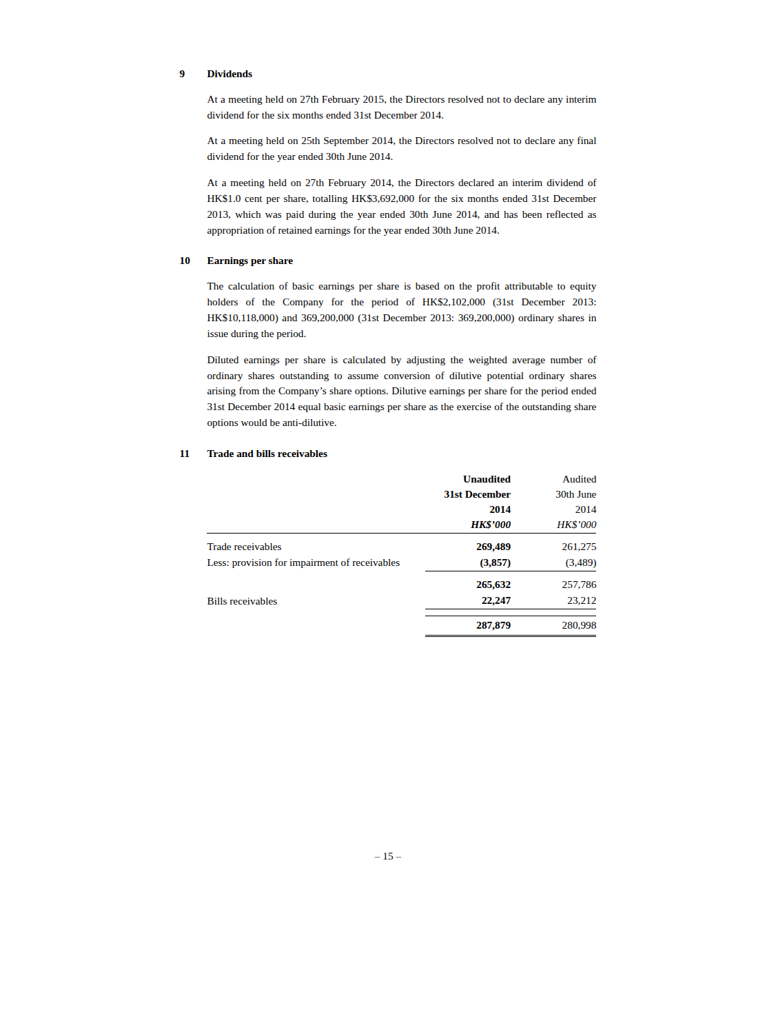9 Dividends
At a meeting held on 27th February 2015, the Directors resolved not to declare any interim dividend for the six months ended 31st December 2014.
At a meeting held on 25th September 2014, the Directors resolved not to declare any final dividend for the year ended 30th June 2014.
At a meeting held on 27th February 2014, the Directors declared an interim dividend of HK$1.0 cent per share, totalling HK$3,692,000 for the six months ended 31st December 2013, which was paid during the year ended 30th June 2014, and has been reflected as appropriation of retained earnings for the year ended 30th June 2014.
10 Earnings per share
The calculation of basic earnings per share is based on the profit attributable to equity holders of the Company for the period of HK$2,102,000 (31st December 2013: HK$10,118,000) and 369,200,000 (31st December 2013: 369,200,000) ordinary shares in issue during the period.
Diluted earnings per share is calculated by adjusting the weighted average number of ordinary shares outstanding to assume conversion of dilutive potential ordinary shares arising from the Company’s share options. Dilutive earnings per share for the period ended 31st December 2014 equal basic earnings per share as the exercise of the outstanding share options would be anti-dilutive.
11 Trade and bills receivables
| | Unaudited | Audited |
| --- | --- | --- |
| | 31st December | 30th June |
| | 2014 | 2014 |
| | HK$’000 | HK$’000 |
| Trade receivables | 269,489 | 261,275 |
| Less: provision for impairment of receivables | (3,857) | (3,489) |
| | 265,632 | 257,786 |
| Bills receivables | 22,247 | 23,212 |
| | 287,879 | 280,998 |
– 15 –